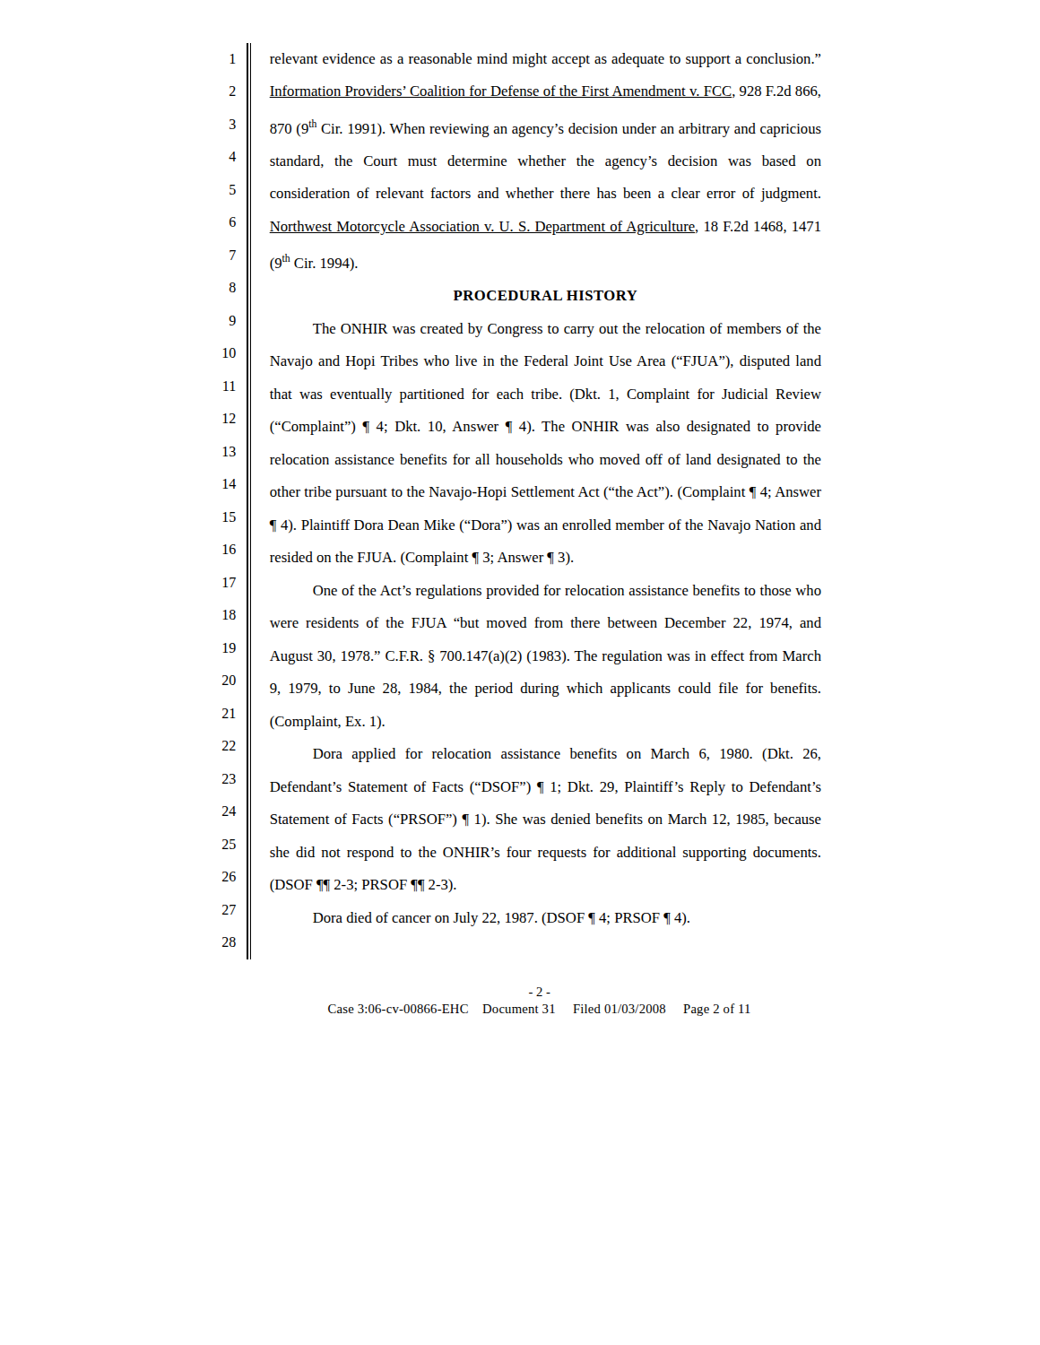1
2
3
4
5
6
7
8
9
10
11
12
13
14
15
16
17
18
19
20
21
22
23
24
25
26
27
28
relevant evidence as a reasonable mind might accept as adequate to support a conclusion.” Information Providers’ Coalition for Defense of the First Amendment v. FCC, 928 F.2d 866, 870 (9th Cir. 1991). When reviewing an agency’s decision under an arbitrary and capricious standard, the Court must determine whether the agency’s decision was based on consideration of relevant factors and whether there has been a clear error of judgment. Northwest Motorcycle Association v. U. S. Department of Agriculture, 18 F.2d 1468, 1471 (9th Cir. 1994).
PROCEDURAL HISTORY
The ONHIR was created by Congress to carry out the relocation of members of the Navajo and Hopi Tribes who live in the Federal Joint Use Area (“FJUA”), disputed land that was eventually partitioned for each tribe. (Dkt. 1, Complaint for Judicial Review (“Complaint”) ¶ 4; Dkt. 10, Answer ¶ 4). The ONHIR was also designated to provide relocation assistance benefits for all households who moved off of land designated to the other tribe pursuant to the Navajo-Hopi Settlement Act (“the Act”). (Complaint ¶ 4; Answer ¶ 4). Plaintiff Dora Dean Mike (“Dora”) was an enrolled member of the Navajo Nation and resided on the FJUA. (Complaint ¶ 3; Answer ¶ 3).
One of the Act’s regulations provided for relocation assistance benefits to those who were residents of the FJUA “but moved from there between December 22, 1974, and August 30, 1978.” C.F.R. § 700.147(a)(2) (1983). The regulation was in effect from March 9, 1979, to June 28, 1984, the period during which applicants could file for benefits. (Complaint, Ex. 1).
Dora applied for relocation assistance benefits on March 6, 1980. (Dkt. 26, Defendant’s Statement of Facts (“DSOF”) ¶ 1; Dkt. 29, Plaintiff’s Reply to Defendant’s Statement of Facts (“PRSOF”) ¶ 1). She was denied benefits on March 12, 1985, because she did not respond to the ONHIR’s four requests for additional supporting documents. (DSOF ¶¶ 2-3; PRSOF ¶¶ 2-3).
Dora died of cancer on July 22, 1987. (DSOF ¶ 4; PRSOF ¶ 4).
- 2 -
Case 3:06-cv-00866-EHC Document 31 Filed 01/03/2008 Page 2 of 11